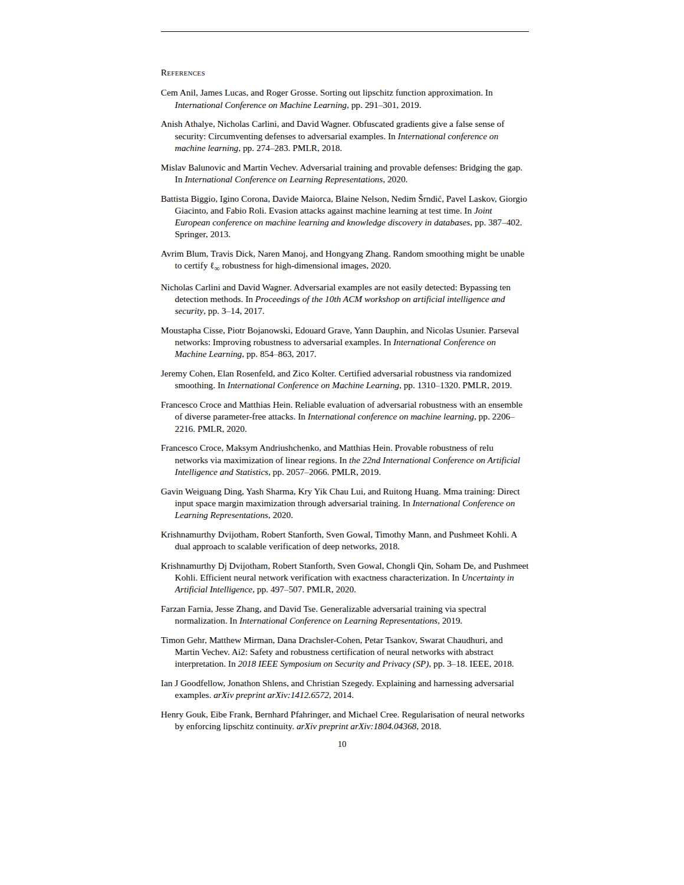References
Cem Anil, James Lucas, and Roger Grosse. Sorting out lipschitz function approximation. In International Conference on Machine Learning, pp. 291–301, 2019.
Anish Athalye, Nicholas Carlini, and David Wagner. Obfuscated gradients give a false sense of security: Circumventing defenses to adversarial examples. In International conference on machine learning, pp. 274–283. PMLR, 2018.
Mislav Balunovic and Martin Vechev. Adversarial training and provable defenses: Bridging the gap. In International Conference on Learning Representations, 2020.
Battista Biggio, Igino Corona, Davide Maiorca, Blaine Nelson, Nedim Šrndić, Pavel Laskov, Giorgio Giacinto, and Fabio Roli. Evasion attacks against machine learning at test time. In Joint European conference on machine learning and knowledge discovery in databases, pp. 387–402. Springer, 2013.
Avrim Blum, Travis Dick, Naren Manoj, and Hongyang Zhang. Random smoothing might be unable to certify ℓ∞ robustness for high-dimensional images, 2020.
Nicholas Carlini and David Wagner. Adversarial examples are not easily detected: Bypassing ten detection methods. In Proceedings of the 10th ACM workshop on artificial intelligence and security, pp. 3–14, 2017.
Moustapha Cisse, Piotr Bojanowski, Edouard Grave, Yann Dauphin, and Nicolas Usunier. Parseval networks: Improving robustness to adversarial examples. In International Conference on Machine Learning, pp. 854–863, 2017.
Jeremy Cohen, Elan Rosenfeld, and Zico Kolter. Certified adversarial robustness via randomized smoothing. In International Conference on Machine Learning, pp. 1310–1320. PMLR, 2019.
Francesco Croce and Matthias Hein. Reliable evaluation of adversarial robustness with an ensemble of diverse parameter-free attacks. In International conference on machine learning, pp. 2206–2216. PMLR, 2020.
Francesco Croce, Maksym Andriushchenko, and Matthias Hein. Provable robustness of relu networks via maximization of linear regions. In the 22nd International Conference on Artificial Intelligence and Statistics, pp. 2057–2066. PMLR, 2019.
Gavin Weiguang Ding, Yash Sharma, Kry Yik Chau Lui, and Ruitong Huang. Mma training: Direct input space margin maximization through adversarial training. In International Conference on Learning Representations, 2020.
Krishnamurthy Dvijotham, Robert Stanforth, Sven Gowal, Timothy Mann, and Pushmeet Kohli. A dual approach to scalable verification of deep networks, 2018.
Krishnamurthy Dj Dvijotham, Robert Stanforth, Sven Gowal, Chongli Qin, Soham De, and Pushmeet Kohli. Efficient neural network verification with exactness characterization. In Uncertainty in Artificial Intelligence, pp. 497–507. PMLR, 2020.
Farzan Farnia, Jesse Zhang, and David Tse. Generalizable adversarial training via spectral normalization. In International Conference on Learning Representations, 2019.
Timon Gehr, Matthew Mirman, Dana Drachsler-Cohen, Petar Tsankov, Swarat Chaudhuri, and Martin Vechev. Ai2: Safety and robustness certification of neural networks with abstract interpretation. In 2018 IEEE Symposium on Security and Privacy (SP), pp. 3–18. IEEE, 2018.
Ian J Goodfellow, Jonathon Shlens, and Christian Szegedy. Explaining and harnessing adversarial examples. arXiv preprint arXiv:1412.6572, 2014.
Henry Gouk, Eibe Frank, Bernhard Pfahringer, and Michael Cree. Regularisation of neural networks by enforcing lipschitz continuity. arXiv preprint arXiv:1804.04368, 2018.
10